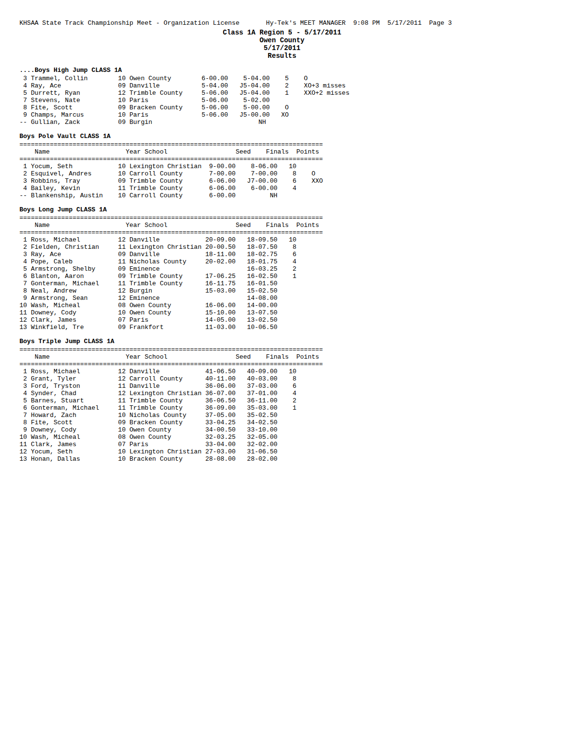KHSAA State Track Championship Meet - Organization License Hy-Tek's MEET MANAGER 9:08 PM 5/17/2011 Page 3
Class 1A Region 5 - 5/17/2011
Owen County
5/17/2011
Results
....Boys High Jump CLASS 1A
 3 Trammel, Collin        10 Owen County        6-00.00    5-04.00    5    O
 4 Ray, Ace               09 Danville           5-04.00   J5-04.00    2    XO+3 misses
 5 Durrett, Ryan          12 Trimble County     5-06.00   J5-04.00    1    XXO+2 misses
 7 Stevens, Nate          10 Paris              5-06.00    5-02.00
 8 Fite, Scott            09 Bracken County     5-06.00    5-00.00    O
 9 Champs, Marcus         10 Paris              5-06.00   J5-00.00   XO
-- Gullian, Zack          09 Burgin                            NH
Boys Pole Vault CLASS 1A
================================================================================
    Name                    Year School                  Seed    Finals  Points
================================================================================
 1 Yocum, Seth            10 Lexington Christian  9-00.00    8-06.00   10
 2 Esquivel, Andres       10 Carroll County       7-00.00    7-00.00    8    O
 3 Robbins, Tray          09 Trimble County       6-06.00   J7-00.00    6    XXO
 4 Bailey, Kevin          11 Trimble County       6-06.00    6-00.00    4
-- Blankenship, Austin    10 Carroll County       6-00.00         NH
Boys Long Jump CLASS 1A
================================================================================
    Name                    Year School                  Seed    Finals  Points
================================================================================
 1 Ross, Michael          12 Danville            20-09.00   18-09.50   10
 2 Fielden, Christian     11 Lexington Christian 20-00.50   18-07.50    8
 3 Ray, Ace               09 Danville            18-11.00   18-02.75    6
 4 Pope, Caleb            11 Nicholas County     20-02.00   18-01.75    4
 5 Armstrong, Shelby      09 Eminence                       16-03.25    2
 6 Blanton, Aaron         09 Trimble County      17-06.25   16-02.50    1
 7 Gonterman, Michael     11 Trimble County      16-11.75   16-01.50
 8 Neal, Andrew           12 Burgin              15-03.00   15-02.50
 9 Armstrong, Sean        12 Eminence                       14-08.00
10 Wash, Micheal          08 Owen County         16-06.00   14-00.00
11 Downey, Cody           10 Owen County         15-10.00   13-07.50
12 Clark, James           07 Paris               14-05.00   13-02.50
13 Winkfield, Tre         09 Frankfort           11-03.00   10-06.50
Boys Triple Jump CLASS 1A
================================================================================
    Name                    Year School                  Seed    Finals  Points
================================================================================
 1 Ross, Michael          12 Danville            41-06.50   40-09.00   10
 2 Grant, Tyler           12 Carroll County      40-11.00   40-03.00    8
 3 Ford, Tryston          11 Danville            36-06.00   37-03.00    6
 4 Synder, Chad           12 Lexington Christian 36-07.00   37-01.00    4
 5 Barnes, Stuart         11 Trimble County      36-06.50   36-11.00    2
 6 Gonterman, Michael     11 Trimble County      36-09.00   35-03.00    1
 7 Howard, Zach           10 Nicholas County     37-05.00   35-02.50
 8 Fite, Scott            09 Bracken County      33-04.25   34-02.50
 9 Downey, Cody           10 Owen County         34-00.50   33-10.00
10 Wash, Micheal          08 Owen County         32-03.25   32-05.00
11 Clark, James           07 Paris               33-04.00   32-02.00
12 Yocum, Seth            10 Lexington Christian 27-03.00   31-06.50
13 Honan, Dallas          10 Bracken County      28-08.00   28-02.00